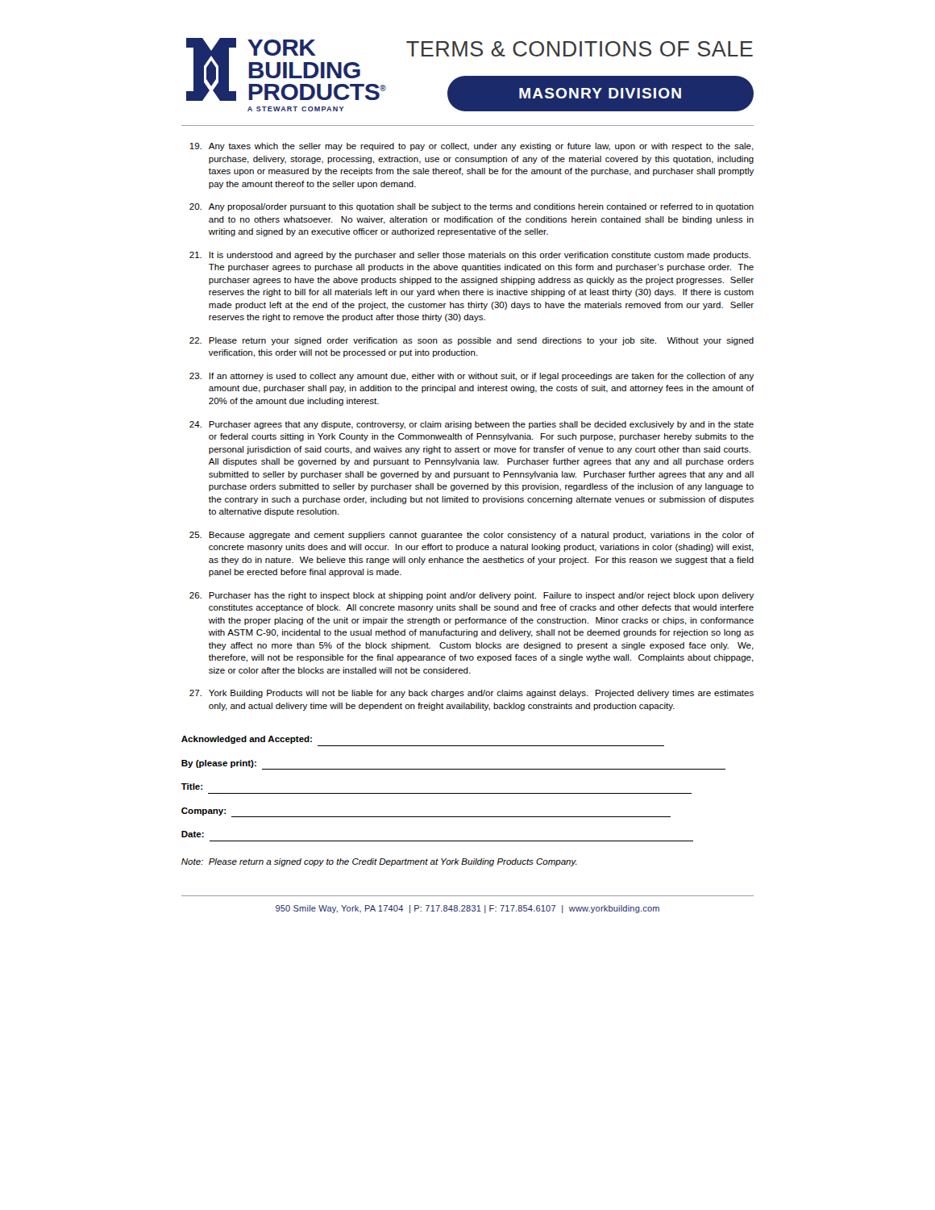YORK
BUILDING
PRODUCTS®
A STEWART COMPANY
TERMS & CONDITIONS OF SALE
MASONRY DIVISION
19. Any taxes which the seller may be required to pay or collect, under any existing or future law, upon or with respect to the sale, purchase, delivery, storage, processing, extraction, use or consumption of any of the material covered by this quotation, including taxes upon or measured by the receipts from the sale thereof, shall be for the amount of the purchase, and purchaser shall promptly pay the amount thereof to the seller upon demand.
20. Any proposal/order pursuant to this quotation shall be subject to the terms and conditions herein contained or referred to in quotation and to no others whatsoever. No waiver, alteration or modification of the conditions herein contained shall be binding unless in writing and signed by an executive officer or authorized representative of the seller.
21. It is understood and agreed by the purchaser and seller those materials on this order verification constitute custom made products. The purchaser agrees to purchase all products in the above quantities indicated on this form and purchaser’s purchase order. The purchaser agrees to have the above products shipped to the assigned shipping address as quickly as the project progresses. Seller reserves the right to bill for all materials left in our yard when there is inactive shipping of at least thirty (30) days. If there is custom made product left at the end of the project, the customer has thirty (30) days to have the materials removed from our yard. Seller reserves the right to remove the product after those thirty (30) days.
22. Please return your signed order verification as soon as possible and send directions to your job site. Without your signed verification, this order will not be processed or put into production.
23. If an attorney is used to collect any amount due, either with or without suit, or if legal proceedings are taken for the collection of any amount due, purchaser shall pay, in addition to the principal and interest owing, the costs of suit, and attorney fees in the amount of 20% of the amount due including interest.
24. Purchaser agrees that any dispute, controversy, or claim arising between the parties shall be decided exclusively by and in the state or federal courts sitting in York County in the Commonwealth of Pennsylvania. For such purpose, purchaser hereby submits to the personal jurisdiction of said courts, and waives any right to assert or move for transfer of venue to any court other than said courts. All disputes shall be governed by and pursuant to Pennsylvania law. Purchaser further agrees that any and all purchase orders submitted to seller by purchaser shall be governed by and pursuant to Pennsylvania law. Purchaser further agrees that any and all purchase orders submitted to seller by purchaser shall be governed by this provision, regardless of the inclusion of any language to the contrary in such a purchase order, including but not limited to provisions concerning alternate venues or submission of disputes to alternative dispute resolution.
25. Because aggregate and cement suppliers cannot guarantee the color consistency of a natural product, variations in the color of concrete masonry units does and will occur. In our effort to produce a natural looking product, variations in color (shading) will exist, as they do in nature. We believe this range will only enhance the aesthetics of your project. For this reason we suggest that a field panel be erected before final approval is made.
26. Purchaser has the right to inspect block at shipping point and/or delivery point. Failure to inspect and/or reject block upon delivery constitutes acceptance of block. All concrete masonry units shall be sound and free of cracks and other defects that would interfere with the proper placing of the unit or impair the strength or performance of the construction. Minor cracks or chips, in conformance with ASTM C-90, incidental to the usual method of manufacturing and delivery, shall not be deemed grounds for rejection so long as they affect no more than 5% of the block shipment. Custom blocks are designed to present a single exposed face only. We, therefore, will not be responsible for the final appearance of two exposed faces of a single wythe wall. Complaints about chippage, size or color after the blocks are installed will not be considered.
27. York Building Products will not be liable for any back charges and/or claims against delays. Projected delivery times are estimates only, and actual delivery time will be dependent on freight availability, backlog constraints and production capacity.
Acknowledged and Accepted:
By (please print):
Title:
Company:
Date:
Note: Please return a signed copy to the Credit Department at York Building Products Company.
950 Smile Way, York, PA 17404 | P: 717.848.2831 | F: 717.854.6107 | www.yorkbuilding.com